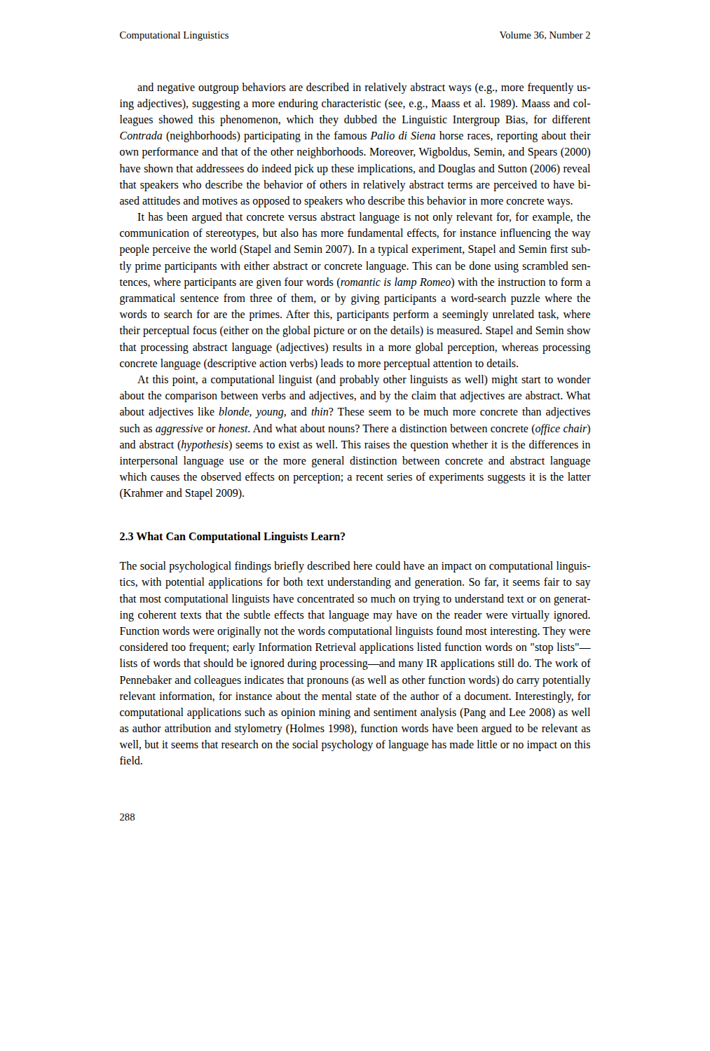Computational Linguistics Volume 36, Number 2
and negative outgroup behaviors are described in relatively abstract ways (e.g., more frequently using adjectives), suggesting a more enduring characteristic (see, e.g., Maass et al. 1989). Maass and colleagues showed this phenomenon, which they dubbed the Linguistic Intergroup Bias, for different Contrada (neighborhoods) participating in the famous Palio di Siena horse races, reporting about their own performance and that of the other neighborhoods. Moreover, Wigboldus, Semin, and Spears (2000) have shown that addressees do indeed pick up these implications, and Douglas and Sutton (2006) reveal that speakers who describe the behavior of others in relatively abstract terms are perceived to have biased attitudes and motives as opposed to speakers who describe this behavior in more concrete ways.
It has been argued that concrete versus abstract language is not only relevant for, for example, the communication of stereotypes, but also has more fundamental effects, for instance influencing the way people perceive the world (Stapel and Semin 2007). In a typical experiment, Stapel and Semin first subtly prime participants with either abstract or concrete language. This can be done using scrambled sentences, where participants are given four words (romantic is lamp Romeo) with the instruction to form a grammatical sentence from three of them, or by giving participants a word-search puzzle where the words to search for are the primes. After this, participants perform a seemingly unrelated task, where their perceptual focus (either on the global picture or on the details) is measured. Stapel and Semin show that processing abstract language (adjectives) results in a more global perception, whereas processing concrete language (descriptive action verbs) leads to more perceptual attention to details.
At this point, a computational linguist (and probably other linguists as well) might start to wonder about the comparison between verbs and adjectives, and by the claim that adjectives are abstract. What about adjectives like blonde, young, and thin? These seem to be much more concrete than adjectives such as aggressive or honest. And what about nouns? There a distinction between concrete (office chair) and abstract (hypothesis) seems to exist as well. This raises the question whether it is the differences in interpersonal language use or the more general distinction between concrete and abstract language which causes the observed effects on perception; a recent series of experiments suggests it is the latter (Krahmer and Stapel 2009).
2.3 What Can Computational Linguists Learn?
The social psychological findings briefly described here could have an impact on computational linguistics, with potential applications for both text understanding and generation. So far, it seems fair to say that most computational linguists have concentrated so much on trying to understand text or on generating coherent texts that the subtle effects that language may have on the reader were virtually ignored. Function words were originally not the words computational linguists found most interesting. They were considered too frequent; early Information Retrieval applications listed function words on "stop lists"—lists of words that should be ignored during processing—and many IR applications still do. The work of Pennebaker and colleagues indicates that pronouns (as well as other function words) do carry potentially relevant information, for instance about the mental state of the author of a document. Interestingly, for computational applications such as opinion mining and sentiment analysis (Pang and Lee 2008) as well as author attribution and stylometry (Holmes 1998), function words have been argued to be relevant as well, but it seems that research on the social psychology of language has made little or no impact on this field.
288